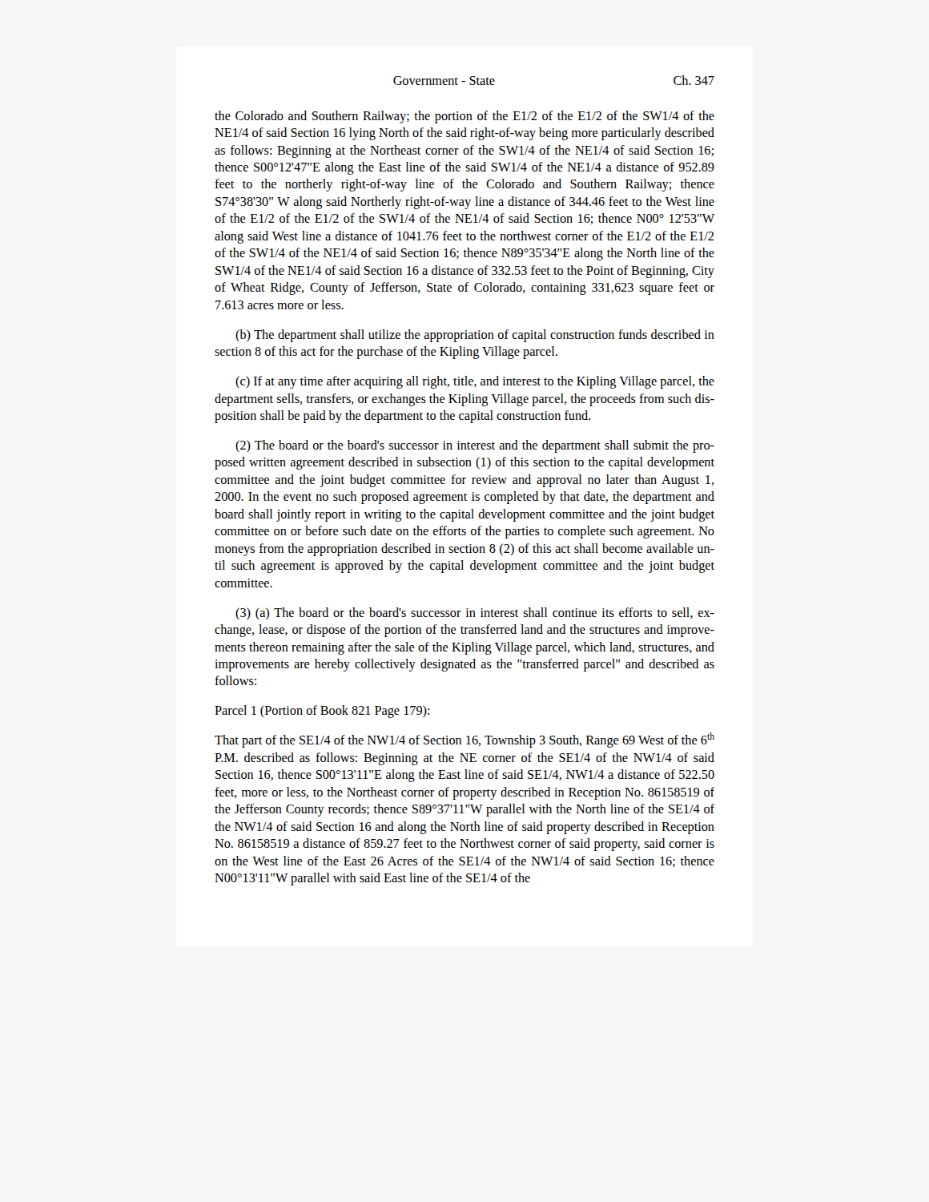Government - State
Ch. 347
the Colorado and Southern Railway; the portion of the E1/2 of the E1/2 of the SW1/4 of the NE1/4 of said Section 16 lying North of the said right-of-way being more particularly described as follows: Beginning at the Northeast corner of the SW1/4 of the NE1/4 of said Section 16; thence S00°12'47"E along the East line of the said SW1/4 of the NE1/4 a distance of 952.89 feet to the northerly right-of-way line of the Colorado and Southern Railway; thence S74°38'30" W along said Northerly right-of-way line a distance of 344.46 feet to the West line of the E1/2 of the E1/2 of the SW1/4 of the NE1/4 of said Section 16; thence N00° 12'53"W along said West line a distance of 1041.76 feet to the northwest corner of the E1/2 of the E1/2 of the SW1/4 of the NE1/4 of said Section 16; thence N89°35'34"E along the North line of the SW1/4 of the NE1/4 of said Section 16 a distance of 332.53 feet to the Point of Beginning, City of Wheat Ridge, County of Jefferson, State of Colorado, containing 331,623 square feet or 7.613 acres more or less.
(b) The department shall utilize the appropriation of capital construction funds described in section 8 of this act for the purchase of the Kipling Village parcel.
(c) If at any time after acquiring all right, title, and interest to the Kipling Village parcel, the department sells, transfers, or exchanges the Kipling Village parcel, the proceeds from such disposition shall be paid by the department to the capital construction fund.
(2) The board or the board's successor in interest and the department shall submit the proposed written agreement described in subsection (1) of this section to the capital development committee and the joint budget committee for review and approval no later than August 1, 2000. In the event no such proposed agreement is completed by that date, the department and board shall jointly report in writing to the capital development committee and the joint budget committee on or before such date on the efforts of the parties to complete such agreement. No moneys from the appropriation described in section 8 (2) of this act shall become available until such agreement is approved by the capital development committee and the joint budget committee.
(3) (a) The board or the board's successor in interest shall continue its efforts to sell, exchange, lease, or dispose of the portion of the transferred land and the structures and improvements thereon remaining after the sale of the Kipling Village parcel, which land, structures, and improvements are hereby collectively designated as the "transferred parcel" and described as follows:
Parcel 1 (Portion of Book 821 Page 179):
That part of the SE1/4 of the NW1/4 of Section 16, Township 3 South, Range 69 West of the 6th P.M. described as follows: Beginning at the NE corner of the SE1/4 of the NW1/4 of said Section 16, thence S00°13'11"E along the East line of said SE1/4, NW1/4 a distance of 522.50 feet, more or less, to the Northeast corner of property described in Reception No. 86158519 of the Jefferson County records; thence S89°37'11"W parallel with the North line of the SE1/4 of the NW1/4 of said Section 16 and along the North line of said property described in Reception No. 86158519 a distance of 859.27 feet to the Northwest corner of said property, said corner is on the West line of the East 26 Acres of the SE1/4 of the NW1/4 of said Section 16; thence N00°13'11"W parallel with said East line of the SE1/4 of the